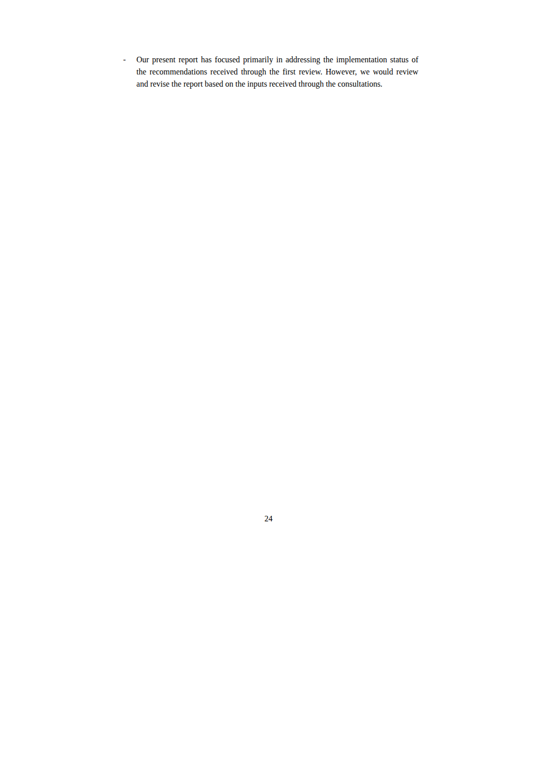Our present report has focused primarily in addressing the implementation status of the recommendations received through the first review. However, we would review and revise the report based on the inputs received through the consultations.
24